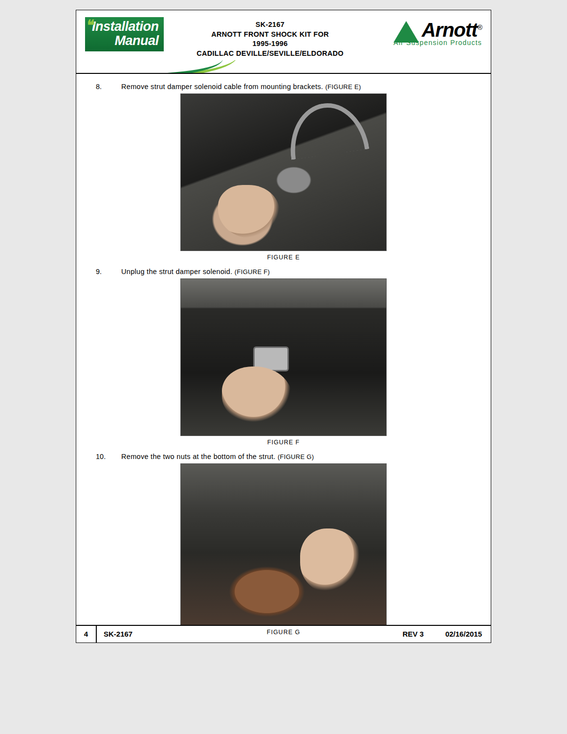❝
Installation
Manual
SK-2167
ARNOTT FRONT SHOCK KIT FOR
1995-1996
CADILLAC DEVILLE/SEVILLE/ELDORADO
Arnott®
Air Suspension Products
8.
Remove strut damper solenoid cable from mounting brackets. (FIGURE E)
FIGURE E
9.
Unplug the strut damper solenoid. (FIGURE F)
FIGURE F
10.
Remove the two nuts at the bottom of the strut. (FIGURE G)
FIGURE G
4
SK-2167
REV 3 02/16/2015